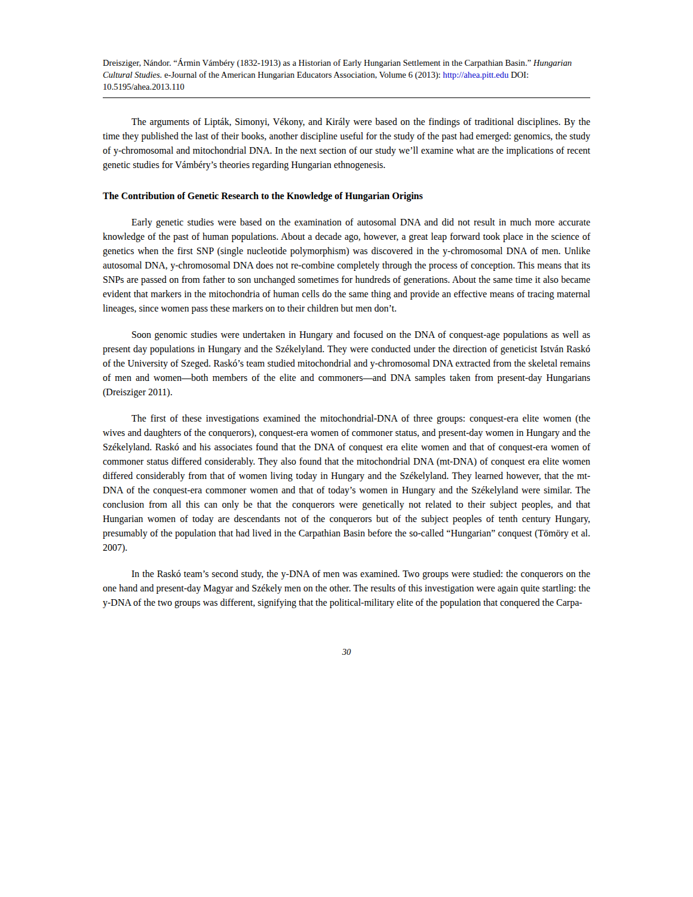Dreisziger, Nándor. “Ármin Vámbéry (1832-1913) as a Historian of Early Hungarian Settlement in the Carpathian Basin.” Hungarian Cultural Studies. e-Journal of the American Hungarian Educators Association, Volume 6 (2013): http://ahea.pitt.edu DOI: 10.5195/ahea.2013.110
The arguments of Lipták, Simonyi, Vékony, and Király were based on the findings of traditional disciplines. By the time they published the last of their books, another discipline useful for the study of the past had emerged: genomics, the study of y-chromosomal and mitochondrial DNA. In the next section of our study we’ll examine what are the implications of recent genetic studies for Vámbéry’s theories regarding Hungarian ethnogenesis.
The Contribution of Genetic Research to the Knowledge of Hungarian Origins
Early genetic studies were based on the examination of autosomal DNA and did not result in much more accurate knowledge of the past of human populations. About a decade ago, however, a great leap forward took place in the science of genetics when the first SNP (single nucleotide polymorphism) was discovered in the y-chromosomal DNA of men. Unlike autosomal DNA, y-chromosomal DNA does not re-combine completely through the process of conception. This means that its SNPs are passed on from father to son unchanged sometimes for hundreds of generations. About the same time it also became evident that markers in the mitochondria of human cells do the same thing and provide an effective means of tracing maternal lineages, since women pass these markers on to their children but men don’t.
Soon genomic studies were undertaken in Hungary and focused on the DNA of conquest-age populations as well as present day populations in Hungary and the Székelyland. They were conducted under the direction of geneticist István Raskó of the University of Szeged. Raskó’s team studied mitochondrial and y-chromosomal DNA extracted from the skeletal remains of men and women—both members of the elite and commoners—and DNA samples taken from present-day Hungarians (Dreisziger 2011).
The first of these investigations examined the mitochondrial-DNA of three groups: conquest-era elite women (the wives and daughters of the conquerors), conquest-era women of commoner status, and present-day women in Hungary and the Székelyland. Raskó and his associates found that the DNA of conquest era elite women and that of conquest-era women of commoner status differed considerably. They also found that the mitochondrial DNA (mt-DNA) of conquest era elite women differed considerably from that of women living today in Hungary and the Székelyland. They learned however, that the mt-DNA of the conquest-era commoner women and that of today’s women in Hungary and the Székelyland were similar. The conclusion from all this can only be that the conquerors were genetically not related to their subject peoples, and that Hungarian women of today are descendants not of the conquerors but of the subject peoples of tenth century Hungary, presumably of the population that had lived in the Carpathian Basin before the so-called “Hungarian” conquest (Tömöry et al. 2007).
In the Raskó team’s second study, the y-DNA of men was examined. Two groups were studied: the conquerors on the one hand and present-day Magyar and Székely men on the other. The results of this investigation were again quite startling: the y-DNA of the two groups was different, signifying that the political-military elite of the population that conquered the Carpa-
30